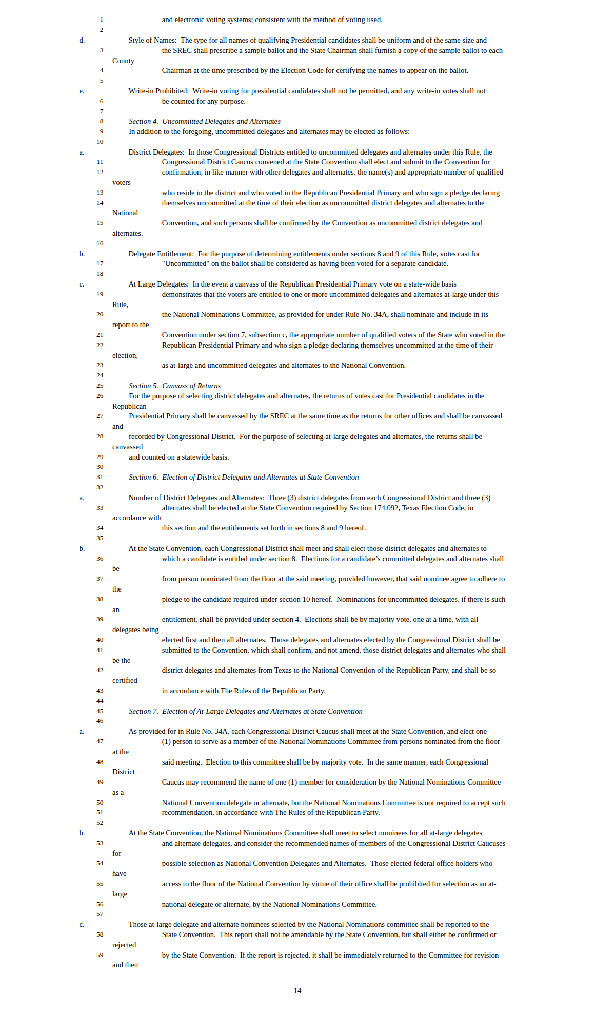and electronic voting systems; consistent with the method of voting used.
d. Style of Names: The type for all names of qualifying Presidential candidates shall be uniform and of the same size and
the SREC shall prescribe a sample ballot and the State Chairman shall furnish a copy of the sample ballot to each County
Chairman at the time prescribed by the Election Code for certifying the names to appear on the ballot.
e. Write-in Prohibited: Write-in voting for presidential candidates shall not be permitted, and any write-in votes shall not
be counted for any purpose.
Section 4. Uncommitted Delegates and Alternates
In addition to the foregoing, uncommitted delegates and alternates may be elected as follows:
a. District Delegates: In those Congressional Districts entitled to uncommitted delegates and alternates under this Rule, the
Congressional District Caucus convened at the State Convention shall elect and submit to the Convention for
confirmation, in like manner with other delegates and alternates, the name(s) and appropriate number of qualified voters
who reside in the district and who voted in the Republican Presidential Primary and who sign a pledge declaring
themselves uncommitted at the time of their election as uncommitted district delegates and alternates to the National
Convention, and such persons shall be confirmed by the Convention as uncommitted district delegates and alternates.
b. Delegate Entitlement: For the purpose of determining entitlements under sections 8 and 9 of this Rule, votes cast for
"Uncommitted" on the ballot shall be considered as having been voted for a separate candidate.
c. At Large Delegates: In the event a canvass of the Republican Presidential Primary vote on a state-wide basis
demonstrates that the voters are entitled to one or more uncommitted delegates and alternates at-large under this Rule,
the National Nominations Committee, as provided for under Rule No. 34A, shall nominate and include in its report to the
Convention under section 7, subsection c, the appropriate number of qualified voters of the State who voted in the
Republican Presidential Primary and who sign a pledge declaring themselves uncommitted at the time of their election,
as at-large and uncommitted delegates and alternates to the National Convention.
Section 5. Canvass of Returns
For the purpose of selecting district delegates and alternates, the returns of votes cast for Presidential candidates in the Republican
Presidential Primary shall be canvassed by the SREC at the same time as the returns for other offices and shall be canvassed and
recorded by Congressional District. For the purpose of selecting at-large delegates and alternates, the returns shall be canvassed
and counted on a statewide basis.
Section 6. Election of District Delegates and Alternates at State Convention
a. Number of District Delegates and Alternates: Three (3) district delegates from each Congressional District and three (3)
alternates shall be elected at the State Convention required by Section 174.092, Texas Election Code, in accordance with
this section and the entitlements set forth in sections 8 and 9 hereof.
b. At the State Convention, each Congressional District shall meet and shall elect those district delegates and alternates to
which a candidate is entitled under section 8. Elections for a candidate’s committed delegates and alternates shall be
from person nominated from the floor at the said meeting, provided however, that said nominee agree to adhere to the
pledge to the candidate required under section 10 hereof. Nominations for uncommitted delegates, if there is such an
entitlement, shall be provided under section 4. Elections shall be by majority vote, one at a time, with all delegates being
elected first and then all alternates. Those delegates and alternates elected by the Congressional District shall be
submitted to the Convention, which shall confirm, and not amend, those district delegates and alternates who shall be the
district delegates and alternates from Texas to the National Convention of the Republican Party, and shall be so certified
in accordance with The Rules of the Republican Party.
Section 7. Election of At-Large Delegates and Alternates at State Convention
a. As provided for in Rule No. 34A, each Congressional District Caucus shall meet at the State Convention, and elect one
(1) person to serve as a member of the National Nominations Committee from persons nominated from the floor at the
said meeting. Election to this committee shall be by majority vote. In the same manner, each Congressional District
Caucus may recommend the name of one (1) member for consideration by the National Nominations Committee as a
National Convention delegate or alternate, but the National Nominations Committee is not required to accept such
recommendation, in accordance with The Rules of the Republican Party.
b. At the State Convention, the National Nominations Committee shall meet to select nominees for all at-large delegates
and alternate delegates, and consider the recommended names of members of the Congressional District Caucuses for
possible selection as National Convention Delegates and Alternates. Those elected federal office holders who have
access to the floor of the National Convention by virtue of their office shall be prohibited for selection as an at-large
national delegate or alternate, by the National Nominations Committee.
c. Those at-large delegate and alternate nominees selected by the National Nominations committee shall be reported to the
State Convention. This report shall not be amendable by the State Convention, but shall either be confirmed or rejected
by the State Convention. If the report is rejected, it shall be immediately returned to the Committee for revision and then
14